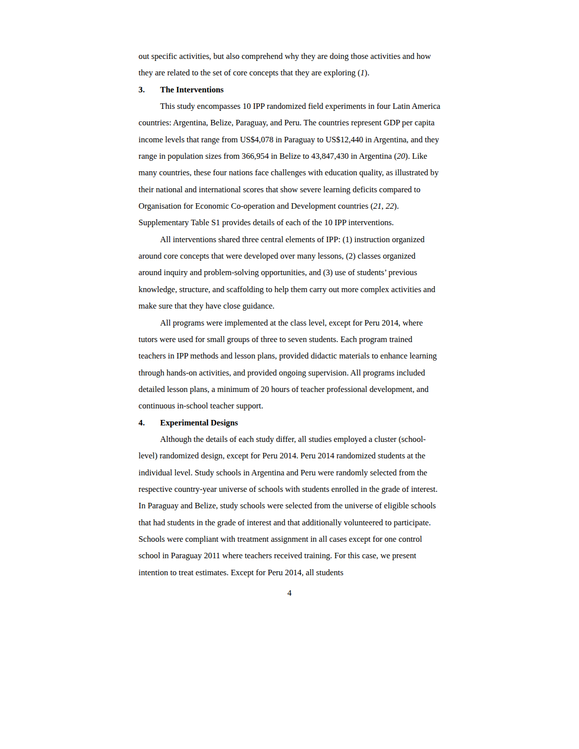out specific activities, but also comprehend why they are doing those activities and how they are related to the set of core concepts that they are exploring (1).
3. The Interventions
This study encompasses 10 IPP randomized field experiments in four Latin America countries: Argentina, Belize, Paraguay, and Peru. The countries represent GDP per capita income levels that range from US$4,078 in Paraguay to US$12,440 in Argentina, and they range in population sizes from 366,954 in Belize to 43,847,430 in Argentina (20). Like many countries, these four nations face challenges with education quality, as illustrated by their national and international scores that show severe learning deficits compared to Organisation for Economic Co-operation and Development countries (21, 22). Supplementary Table S1 provides details of each of the 10 IPP interventions.
All interventions shared three central elements of IPP: (1) instruction organized around core concepts that were developed over many lessons, (2) classes organized around inquiry and problem-solving opportunities, and (3) use of students’ previous knowledge, structure, and scaffolding to help them carry out more complex activities and make sure that they have close guidance.
All programs were implemented at the class level, except for Peru 2014, where tutors were used for small groups of three to seven students. Each program trained teachers in IPP methods and lesson plans, provided didactic materials to enhance learning through hands-on activities, and provided ongoing supervision. All programs included detailed lesson plans, a minimum of 20 hours of teacher professional development, and continuous in-school teacher support.
4. Experimental Designs
Although the details of each study differ, all studies employed a cluster (school-level) randomized design, except for Peru 2014. Peru 2014 randomized students at the individual level. Study schools in Argentina and Peru were randomly selected from the respective country-year universe of schools with students enrolled in the grade of interest. In Paraguay and Belize, study schools were selected from the universe of eligible schools that had students in the grade of interest and that additionally volunteered to participate. Schools were compliant with treatment assignment in all cases except for one control school in Paraguay 2011 where teachers received training. For this case, we present intention to treat estimates. Except for Peru 2014, all students
4